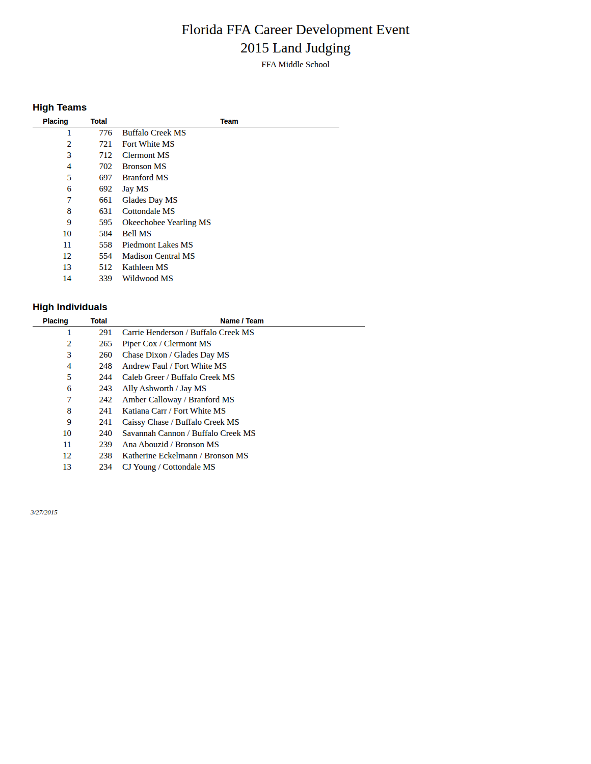Florida FFA Career Development Event
2015 Land Judging
FFA Middle School
High Teams
| Placing | Total | Team |
| --- | --- | --- |
| 1 | 776 | Buffalo Creek MS |
| 2 | 721 | Fort White MS |
| 3 | 712 | Clermont MS |
| 4 | 702 | Bronson MS |
| 5 | 697 | Branford MS |
| 6 | 692 | Jay MS |
| 7 | 661 | Glades Day MS |
| 8 | 631 | Cottondale MS |
| 9 | 595 | Okeechobee Yearling MS |
| 10 | 584 | Bell MS |
| 11 | 558 | Piedmont Lakes MS |
| 12 | 554 | Madison Central MS |
| 13 | 512 | Kathleen MS |
| 14 | 339 | Wildwood MS |
High Individuals
| Placing | Total | Name / Team |
| --- | --- | --- |
| 1 | 291 | Carrie Henderson / Buffalo Creek MS |
| 2 | 265 | Piper Cox / Clermont MS |
| 3 | 260 | Chase Dixon / Glades Day MS |
| 4 | 248 | Andrew Faul / Fort White MS |
| 5 | 244 | Caleb Greer / Buffalo Creek MS |
| 6 | 243 | Ally Ashworth / Jay MS |
| 7 | 242 | Amber Calloway / Branford MS |
| 8 | 241 | Katiana Carr / Fort White MS |
| 9 | 241 | Caissy Chase / Buffalo Creek MS |
| 10 | 240 | Savannah Cannon / Buffalo Creek MS |
| 11 | 239 | Ana Abouzid / Bronson MS |
| 12 | 238 | Katherine Eckelmann / Bronson MS |
| 13 | 234 | CJ Young / Cottondale MS |
3/27/2015